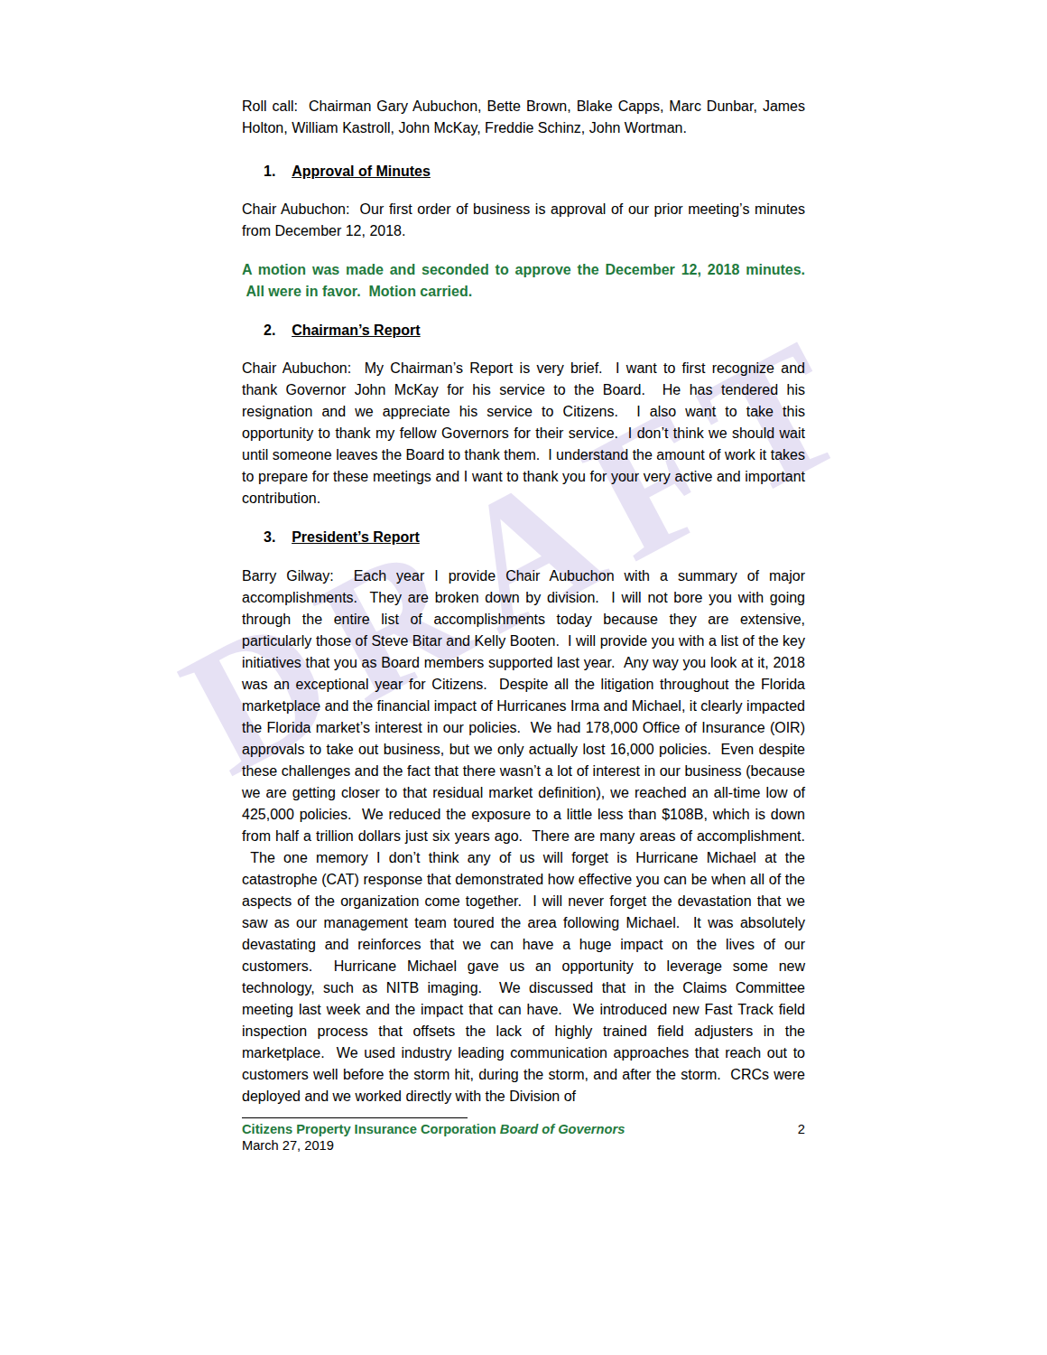DRAFT
Roll call: Chairman Gary Aubuchon, Bette Brown, Blake Capps, Marc Dunbar, James Holton, William Kastroll, John McKay, Freddie Schinz, John Wortman.
1. Approval of Minutes
Chair Aubuchon: Our first order of business is approval of our prior meeting’s minutes from December 12, 2018.
A motion was made and seconded to approve the December 12, 2018 minutes. All were in favor. Motion carried.
2. Chairman’s Report
Chair Aubuchon: My Chairman’s Report is very brief. I want to first recognize and thank Governor John McKay for his service to the Board. He has tendered his resignation and we appreciate his service to Citizens. I also want to take this opportunity to thank my fellow Governors for their service. I don’t think we should wait until someone leaves the Board to thank them. I understand the amount of work it takes to prepare for these meetings and I want to thank you for your very active and important contribution.
3. President’s Report
Barry Gilway: Each year I provide Chair Aubuchon with a summary of major accomplishments. They are broken down by division. I will not bore you with going through the entire list of accomplishments today because they are extensive, particularly those of Steve Bitar and Kelly Booten. I will provide you with a list of the key initiatives that you as Board members supported last year. Any way you look at it, 2018 was an exceptional year for Citizens. Despite all the litigation throughout the Florida marketplace and the financial impact of Hurricanes Irma and Michael, it clearly impacted the Florida market’s interest in our policies. We had 178,000 Office of Insurance (OIR) approvals to take out business, but we only actually lost 16,000 policies. Even despite these challenges and the fact that there wasn’t a lot of interest in our business (because we are getting closer to that residual market definition), we reached an all-time low of 425,000 policies. We reduced the exposure to a little less than $108B, which is down from half a trillion dollars just six years ago. There are many areas of accomplishment. The one memory I don’t think any of us will forget is Hurricane Michael at the catastrophe (CAT) response that demonstrated how effective you can be when all of the aspects of the organization come together. I will never forget the devastation that we saw as our management team toured the area following Michael. It was absolutely devastating and reinforces that we can have a huge impact on the lives of our customers. Hurricane Michael gave us an opportunity to leverage some new technology, such as NITB imaging. We discussed that in the Claims Committee meeting last week and the impact that can have. We introduced new Fast Track field inspection process that offsets the lack of highly trained field adjusters in the marketplace. We used industry leading communication approaches that reach out to customers well before the storm hit, during the storm, and after the storm. CRCs were deployed and we worked directly with the Division of
Citizens Property Insurance Corporation Board of Governors 2
March 27, 2019